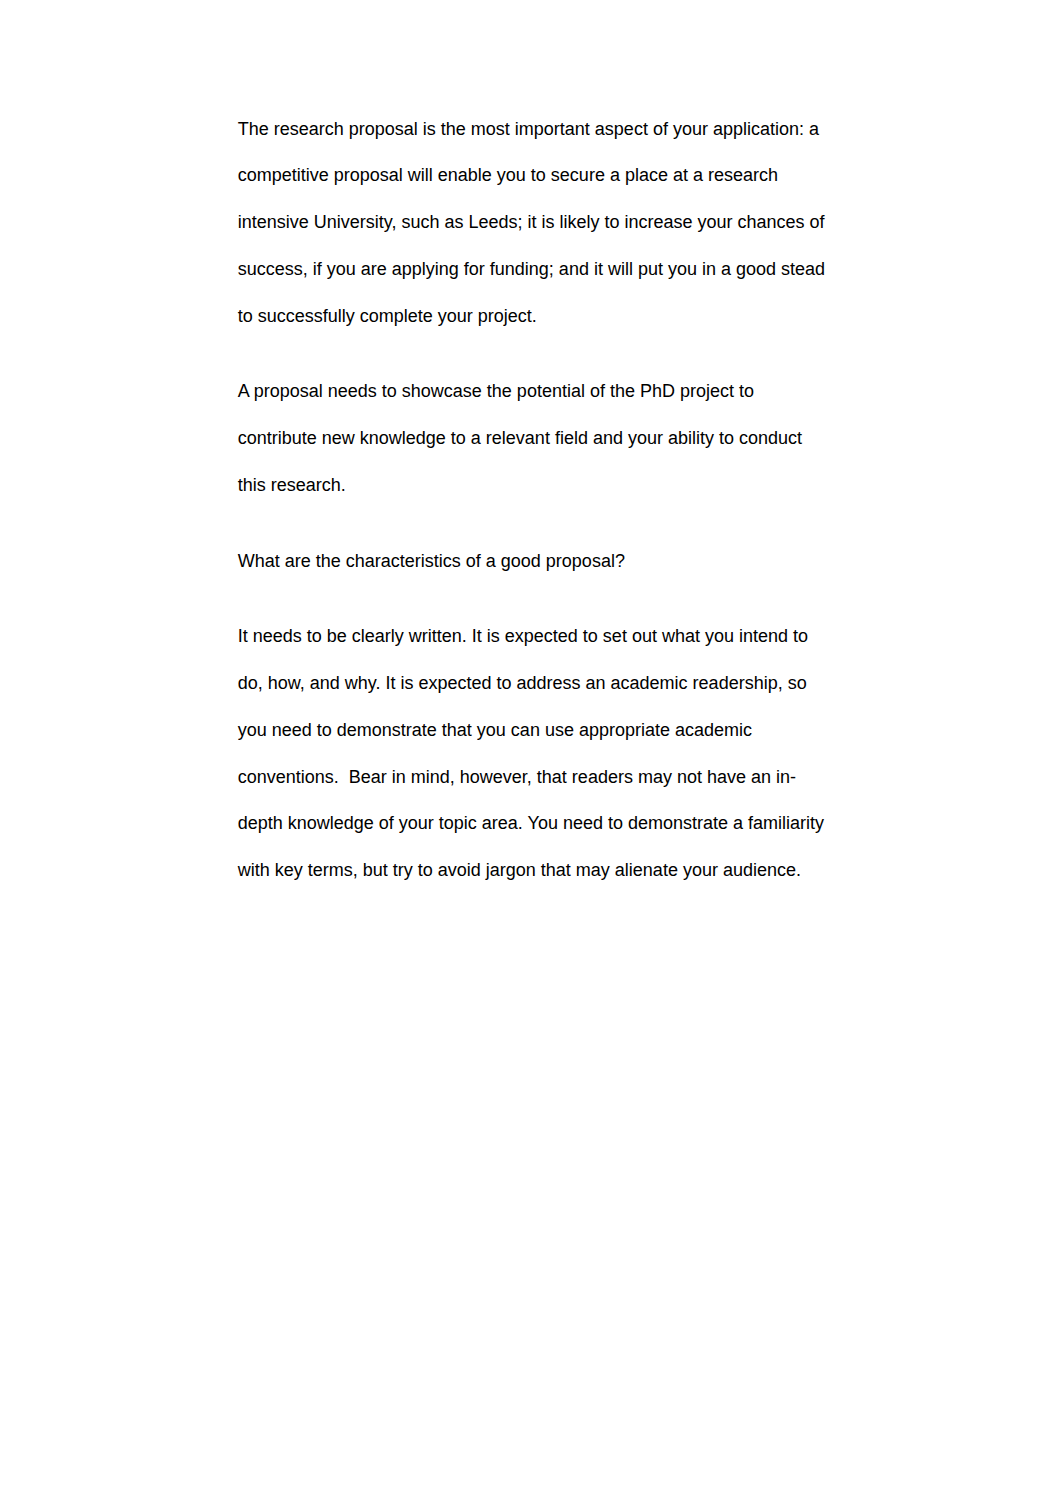The research proposal is the most important aspect of your application: a competitive proposal will enable you to secure a place at a research intensive University, such as Leeds; it is likely to increase your chances of success, if you are applying for funding; and it will put you in a good stead to successfully complete your project.
A proposal needs to showcase the potential of the PhD project to contribute new knowledge to a relevant field and your ability to conduct this research.
What are the characteristics of a good proposal?
It needs to be clearly written. It is expected to set out what you intend to do, how, and why. It is expected to address an academic readership, so you need to demonstrate that you can use appropriate academic conventions. Bear in mind, however, that readers may not have an in-depth knowledge of your topic area. You need to demonstrate a familiarity with key terms, but try to avoid jargon that may alienate your audience.